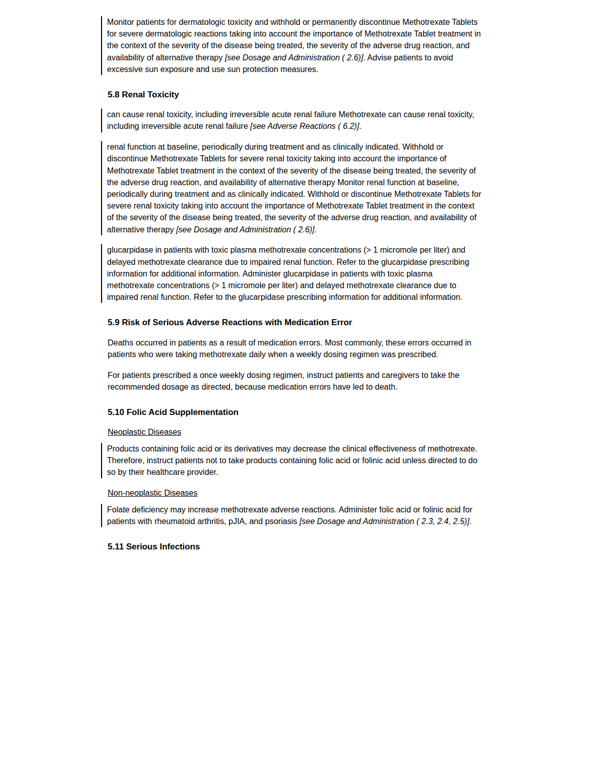Monitor patients for dermatologic toxicity and withhold or permanently discontinue Methotrexate Tablets for severe dermatologic reactions taking into account the importance of Methotrexate Tablet treatment in the context of the severity of the disease being treated, the severity of the adverse drug reaction, and availability of alternative therapy [see Dosage and Administration ( 2.6)]. Advise patients to avoid excessive sun exposure and use sun protection measures.
5.8 Renal Toxicity
can cause renal toxicity, including irreversible acute renal failure Methotrexate can cause renal toxicity, including irreversible acute renal failure [see Adverse Reactions ( 6.2)].
renal function at baseline, periodically during treatment and as clinically indicated. Withhold or discontinue Methotrexate Tablets for severe renal toxicity taking into account the importance of Methotrexate Tablet treatment in the context of the severity of the disease being treated, the severity of the adverse drug reaction, and availability of alternative therapy Monitor renal function at baseline, periodically during treatment and as clinically indicated. Withhold or discontinue Methotrexate Tablets for severe renal toxicity taking into account the importance of Methotrexate Tablet treatment in the context of the severity of the disease being treated, the severity of the adverse drug reaction, and availability of alternative therapy [see Dosage and Administration ( 2.6)].
glucarpidase in patients with toxic plasma methotrexate concentrations (> 1 micromole per liter) and delayed methotrexate clearance due to impaired renal function. Refer to the glucarpidase prescribing information for additional information. Administer glucarpidase in patients with toxic plasma methotrexate concentrations (> 1 micromole per liter) and delayed methotrexate clearance due to impaired renal function. Refer to the glucarpidase prescribing information for additional information.
5.9 Risk of Serious Adverse Reactions with Medication Error
Deaths occurred in patients as a result of medication errors. Most commonly, these errors occurred in patients who were taking methotrexate daily when a weekly dosing regimen was prescribed.
For patients prescribed a once weekly dosing regimen, instruct patients and caregivers to take the recommended dosage as directed, because medication errors have led to death.
5.10 Folic Acid Supplementation
Neoplastic Diseases
Products containing folic acid or its derivatives may decrease the clinical effectiveness of methotrexate. Therefore, instruct patients not to take products containing folic acid or folinic acid unless directed to do so by their healthcare provider.
Non-neoplastic Diseases
Folate deficiency may increase methotrexate adverse reactions. Administer folic acid or folinic acid for patients with rheumatoid arthritis, pJIA, and psoriasis [see Dosage and Administration ( 2.3, 2.4, 2.5)].
5.11 Serious Infections